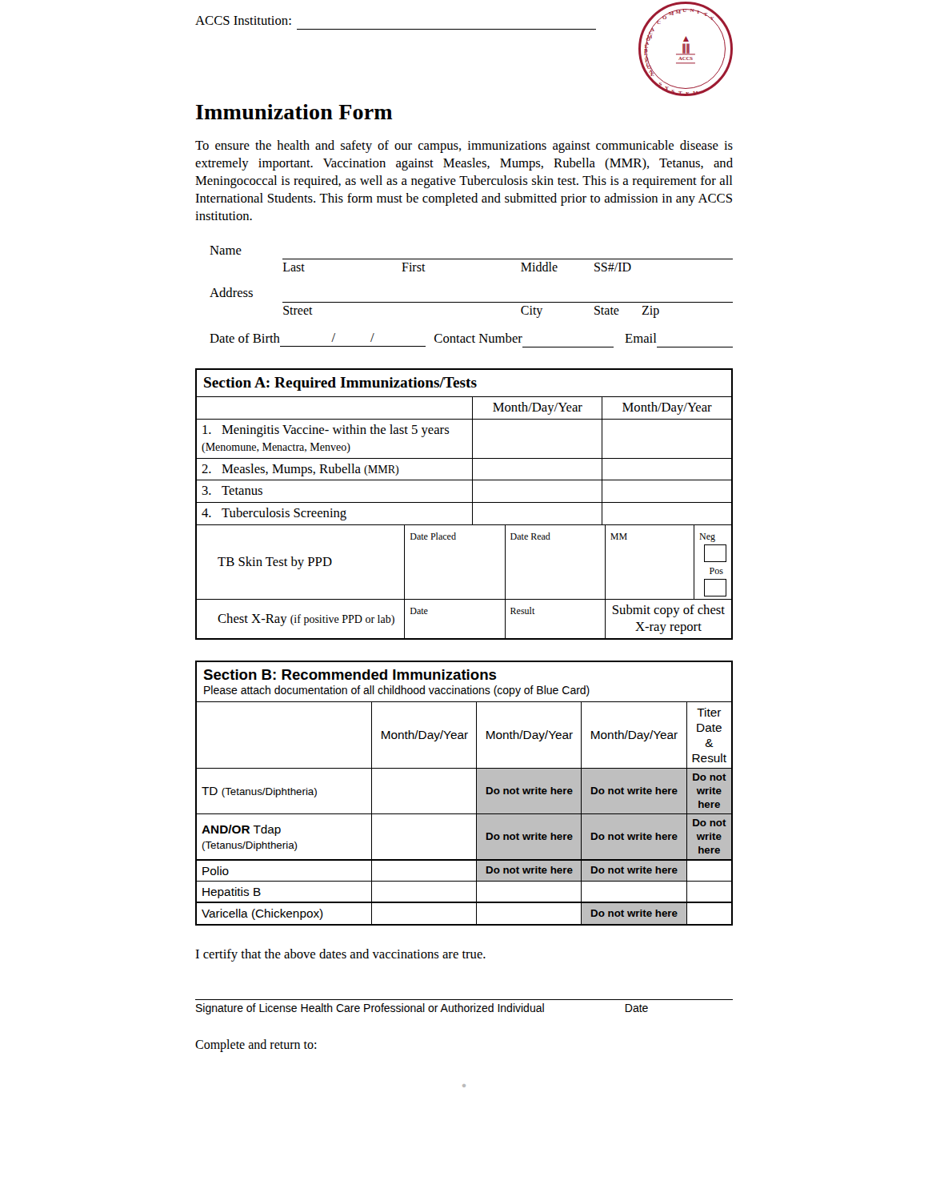ACCS Institution:
A L A B A M A C O M M U N I T Y C O L L E G E S Y S T E M
▲
∥∥
ACCS
Immunization Form
To ensure the health and safety of our campus, immunizations against communicable disease is extremely important. Vaccination against Measles, Mumps, Rubella (MMR), Tetanus, and Meningococcal is required, as well as a negative Tuberculosis skin test. This is a requirement for all International Students. This form must be completed and submitted prior to admission in any ACCS institution.
| Name | | | | |
| | Last | First | Middle | SS#/ID |
| Address | | | |
| | Street | City | State Zip |
| Date of Birth | / / | Contact Number | | Email | |
Section A: Required Immunizations/Tests
| | Month/Day/Year | Month/Day/Year |
| 1. Meningitis Vaccine- within the last 5 years (Menomune, Menactra, Menveo) | | |
| 2. Measles, Mumps, Rubella (MMR) | | |
| 3. Tetanus | | |
| 4. Tuberculosis Screening | | |
| TB Skin Test by PPD | Date Placed | Date Read | MM | Neg Pos |
| Chest X-Ray (if positive PPD or lab) | Date | Result | Submit copy of chest X-ray report |
Section B: Recommended Immunizations
Please attach documentation of all childhood vaccinations (copy of Blue Card)
| | Month/Day/Year | Month/Day/Year | Month/Day/Year | Titer Date & Result |
| TD (Tetanus/Diphtheria) | | Do not write here | Do not write here | Do not write here |
| AND/OR Tdap (Tetanus/Diphtheria) | | Do not write here | Do not write here | Do not write here |
| Polio | | Do not write here | Do not write here | |
| Hepatitis B | | | | |
| Varicella (Chickenpox) | | | Do not write here | |
I certify that the above dates and vaccinations are true.
Signature of License Health Care Professional or Authorized Individual
Date
Complete and return to:
●